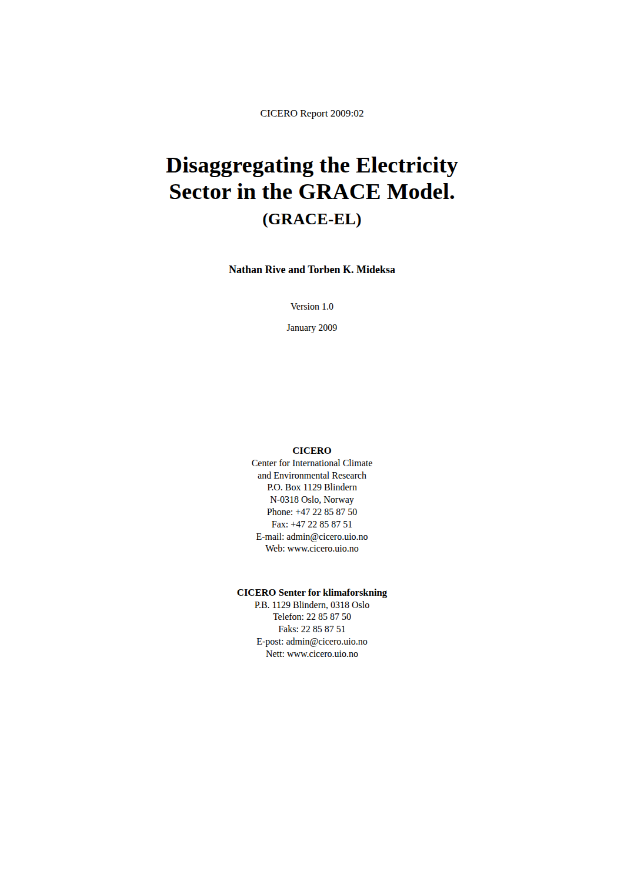CICERO Report 2009:02
Disaggregating the Electricity Sector in the GRACE Model. (GRACE-EL)
Nathan Rive and Torben K. Mideksa
Version 1.0
January 2009
CICERO
Center for International Climate
and Environmental Research
P.O. Box 1129 Blindern
N-0318 Oslo, Norway
Phone: +47 22 85 87 50
Fax: +47 22 85 87 51
E-mail: admin@cicero.uio.no
Web: www.cicero.uio.no
CICERO Senter for klimaforskning
P.B. 1129 Blindern, 0318 Oslo
Telefon: 22 85 87 50
Faks: 22 85 87 51
E-post: admin@cicero.uio.no
Nett: www.cicero.uio.no